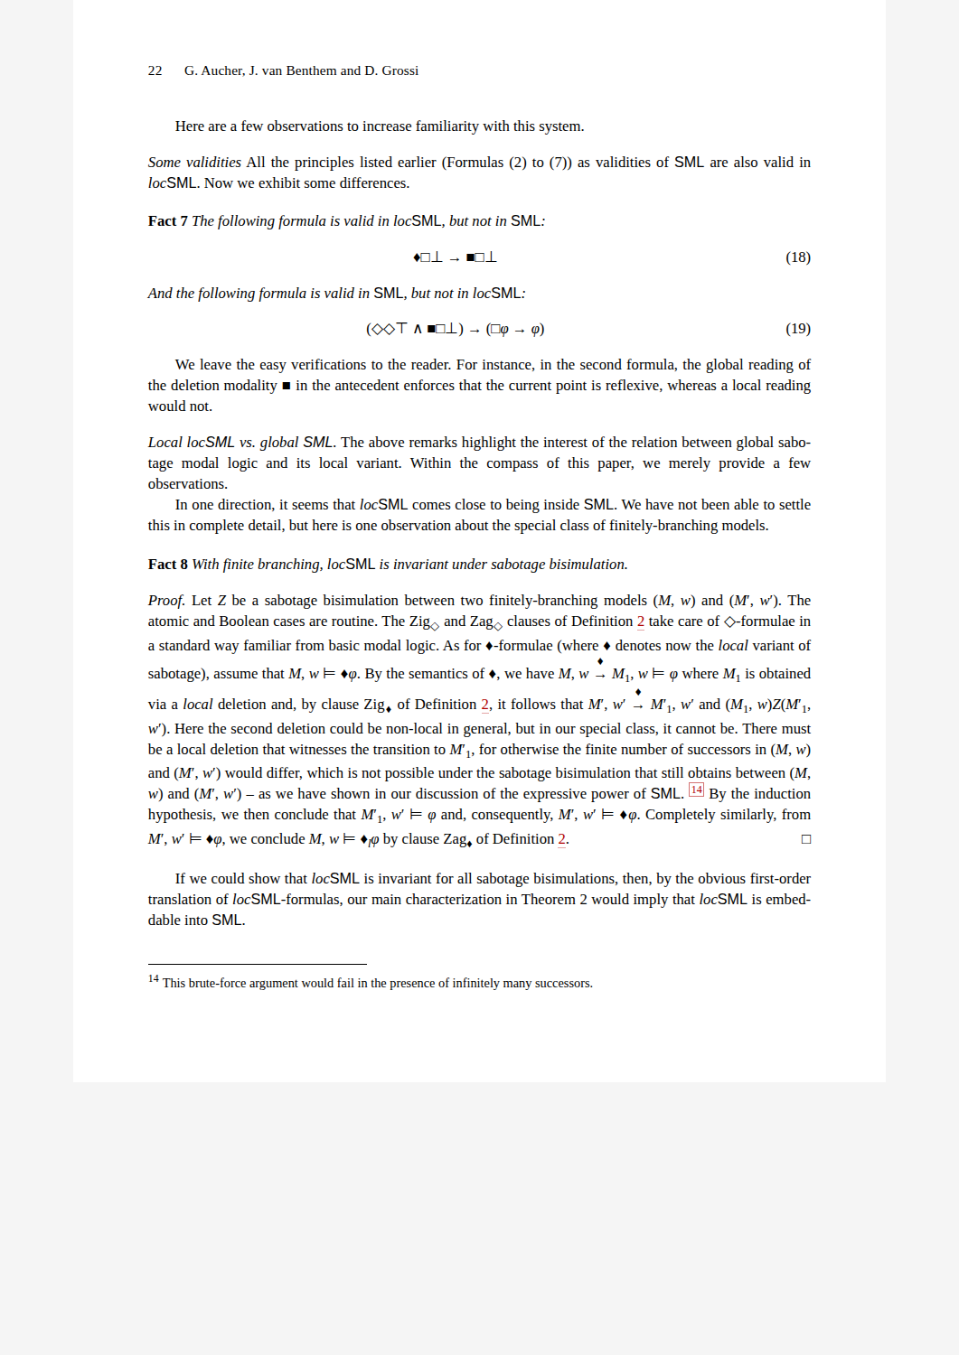22 G. Aucher, J. van Benthem and D. Grossi
Here are a few observations to increase familiarity with this system.
Some validities All the principles listed earlier (Formulas (2) to (7)) as validities of SML are also valid in loc SML. Now we exhibit some differences.
Fact 7 The following formula is valid in loc SML, but not in SML:
♦□⊥ → ■□⊥ (18)
And the following formula is valid in SML, but not in loc SML:
(◇◇⊤ ∧ ■□⊥) → (□φ → φ) (19)
We leave the easy verifications to the reader. For instance, in the second formula, the global reading of the deletion modality ■ in the antecedent enforces that the current point is reflexive, whereas a local reading would not.
Local loc SML vs. global SML. The above remarks highlight the interest of the relation between global sabotage modal logic and its local variant. Within the compass of this paper, we merely provide a few observations.
In one direction, it seems that loc SML comes close to being inside SML. We have not been able to settle this in complete detail, but here is one observation about the special class of finitely-branching models.
Fact 8 With finite branching, loc SML is invariant under sabotage bisimulation.
Proof. Let Z be a sabotage bisimulation between two finitely-branching models (M, w) and (M′, w′). The atomic and Boolean cases are routine. The Zig◇ and Zag◇ clauses of Definition 2 take care of ◇-formulae in a standard way familiar from basic modal logic. As for ♦-formulae (where ♦ denotes now the local variant of sabotage), assume that M, w ⊨ ♦φ. By the semantics of ♦, we have M, w ♦→ M1, w ⊨ φ where M1 is obtained via a local deletion and, by clause Zig♦ of Definition 2, it follows that M′, w′ ♦→ M′1, w′ and (M1, w)Z(M′1, w′). Here the second deletion could be non-local in general, but in our special class, it cannot be. There must be a local deletion that witnesses the transition to M′1, for otherwise the finite number of successors in (M, w) and (M′, w′) would differ, which is not possible under the sabotage bisimulation that still obtains between (M, w) and (M′, w′) – as we have shown in our discussion of the expressive power of SML. 14 By the induction hypothesis, we then conclude that M′1, w′ ⊨ φ and, consequently, M′, w′ ⊨ ♦φ. Completely similarly, from M′, w′ ⊨ ♦φ, we conclude M, w ⊨ ♦lφ by clause Zag♦ of Definition 2.□
If we could show that loc SML is invariant for all sabotage bisimulations, then, by the obvious first-order translation of loc SML-formulas, our main characterization in Theorem 2 would imply that loc SML is embeddable into SML.
14 This brute-force argument would fail in the presence of infinitely many successors.